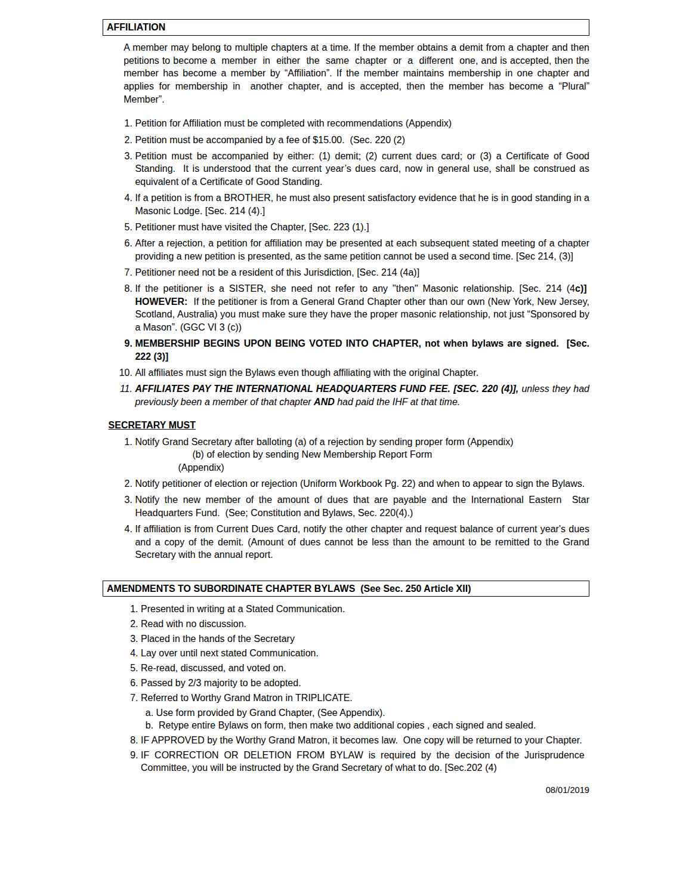AFFILIATION
A member may belong to multiple chapters at a time. If the member obtains a demit from a chapter and then petitions to become a member in either the same chapter or a different one, and is accepted, then the member has become a member by “Affiliation”. If the member maintains membership in one chapter and applies for membership in another chapter, and is accepted, then the member has become a “Plural” Member”.
Petition for Affiliation must be completed with recommendations (Appendix)
Petition must be accompanied by a fee of $15.00. (Sec. 220 (2)
Petition must be accompanied by either: (1) demit; (2) current dues card; or (3) a Certificate of Good Standing. It is understood that the current year’s dues card, now in general use, shall be construed as equivalent of a Certificate of Good Standing.
If a petition is from a BROTHER, he must also present satisfactory evidence that he is in good standing in a Masonic Lodge. [Sec. 214 (4).]
Petitioner must have visited the Chapter, [Sec. 223 (1).]
After a rejection, a petition for affiliation may be presented at each subsequent stated meeting of a chapter providing a new petition is presented, as the same petition cannot be used a second time. [Sec 214, (3)]
Petitioner need not be a resident of this Jurisdiction, [Sec. 214 (4a)]
If the petitioner is a SISTER, she need not refer to any "then" Masonic relationship. [Sec. 214 (4c)] HOWEVER: If the petitioner is from a General Grand Chapter other than our own (New York, New Jersey, Scotland, Australia) you must make sure they have the proper masonic relationship, not just “Sponsored by a Mason”. (GGC VI 3 (c))
MEMBERSHIP BEGINS UPON BEING VOTED INTO CHAPTER, not when bylaws are signed. [Sec. 222 (3)]
All affiliates must sign the Bylaws even though affiliating with the original Chapter.
AFFILIATES PAY THE INTERNATIONAL HEADQUARTERS FUND FEE. [SEC. 220 (4)], unless they had previously been a member of that chapter AND had paid the IHF at that time.
SECRETARY MUST
Notify Grand Secretary after balloting (a) of a rejection by sending proper form (Appendix) (b) of election by sending New Membership Report Form (Appendix)
Notify petitioner of election or rejection (Uniform Workbook Pg. 22) and when to appear to sign the Bylaws.
Notify the new member of the amount of dues that are payable and the International Eastern Star Headquarters Fund. (See; Constitution and Bylaws, Sec. 220(4).)
If affiliation is from Current Dues Card, notify the other chapter and request balance of current year's dues and a copy of the demit. (Amount of dues cannot be less than the amount to be remitted to the Grand Secretary with the annual report.
AMENDMENTS TO SUBORDINATE CHAPTER BYLAWS (See Sec. 250 Article XII)
Presented in writing at a Stated Communication.
Read with no discussion.
Placed in the hands of the Secretary
Lay over until next stated Communication.
Re-read, discussed, and voted on.
Passed by 2/3 majority to be adopted.
Referred to Worthy Grand Matron in TRIPLICATE.
Use form provided by Grand Chapter, (See Appendix).
Retype entire Bylaws on form, then make two additional copies , each signed and sealed.
IF APPROVED by the Worthy Grand Matron, it becomes law. One copy will be returned to your Chapter.
IF CORRECTION OR DELETION FROM BYLAW is required by the decision of the Jurisprudence Committee, you will be instructed by the Grand Secretary of what to do. [Sec.202 (4)
08/01/2019